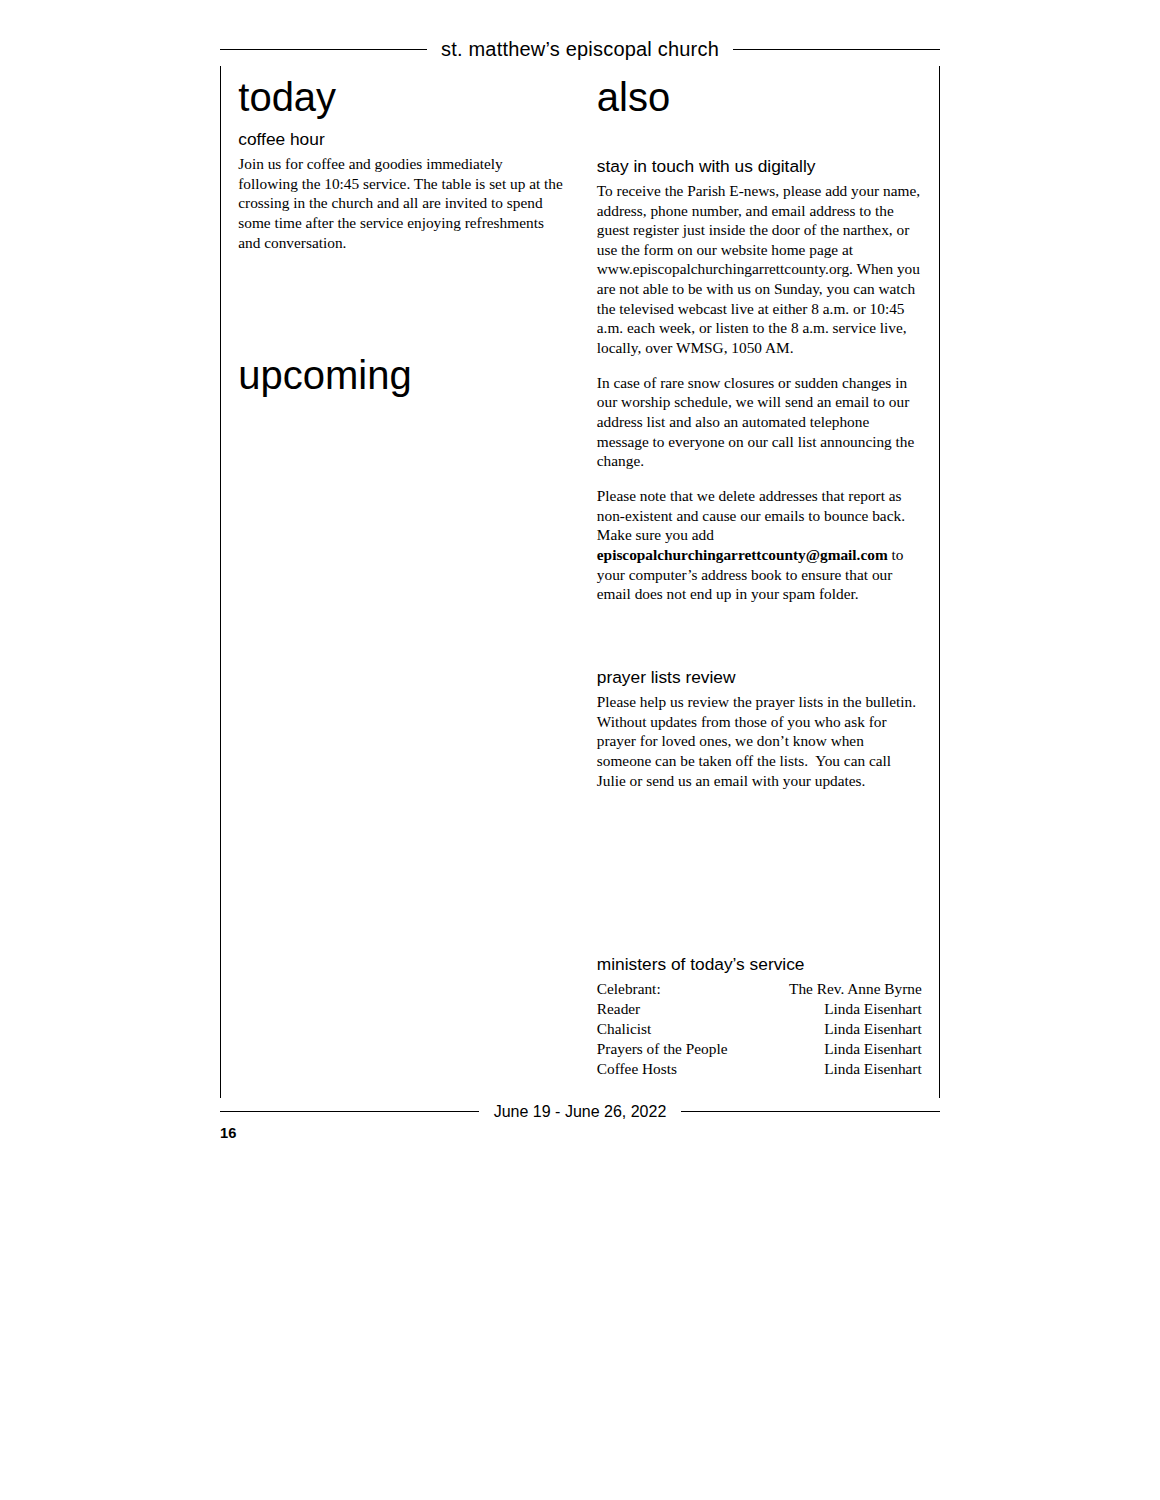st. matthew’s episcopal church
today
coffee hour
Join us for coffee and goodies immediately following the 10:45 service. The table is set up at the crossing in the church and all are invited to spend some time after the service enjoying refreshments and conversation.
upcoming
also
stay in touch with us digitally
To receive the Parish E-news, please add your name, address, phone number, and email address to the guest register just inside the door of the narthex, or use the form on our website home page at www.episcopalchurchingarrettcounty.org. When you are not able to be with us on Sunday, you can watch the televised webcast live at either 8 a.m. or 10:45 a.m. each week, or listen to the 8 a.m. service live, locally, over WMSG, 1050 AM.
In case of rare snow closures or sudden changes in our worship schedule, we will send an email to our address list and also an automated telephone message to everyone on our call list announcing the change.
Please note that we delete addresses that report as non-existent and cause our emails to bounce back. Make sure you add episcopalchurchingarrettcounty@gmail.com to your computer’s address book to ensure that our email does not end up in your spam folder.
prayer lists review
Please help us review the prayer lists in the bulletin. Without updates from those of you who ask for prayer for loved ones, we don’t know when someone can be taken off the lists. You can call Julie or send us an email with your updates.
ministers of today’s service
| Celebrant: | The Rev. Anne Byrne |
| Reader | Linda Eisenhart |
| Chalicist | Linda Eisenhart |
| Prayers of the People | Linda Eisenhart |
| Coffee Hosts | Linda Eisenhart |
June 19 - June 26, 2022
16